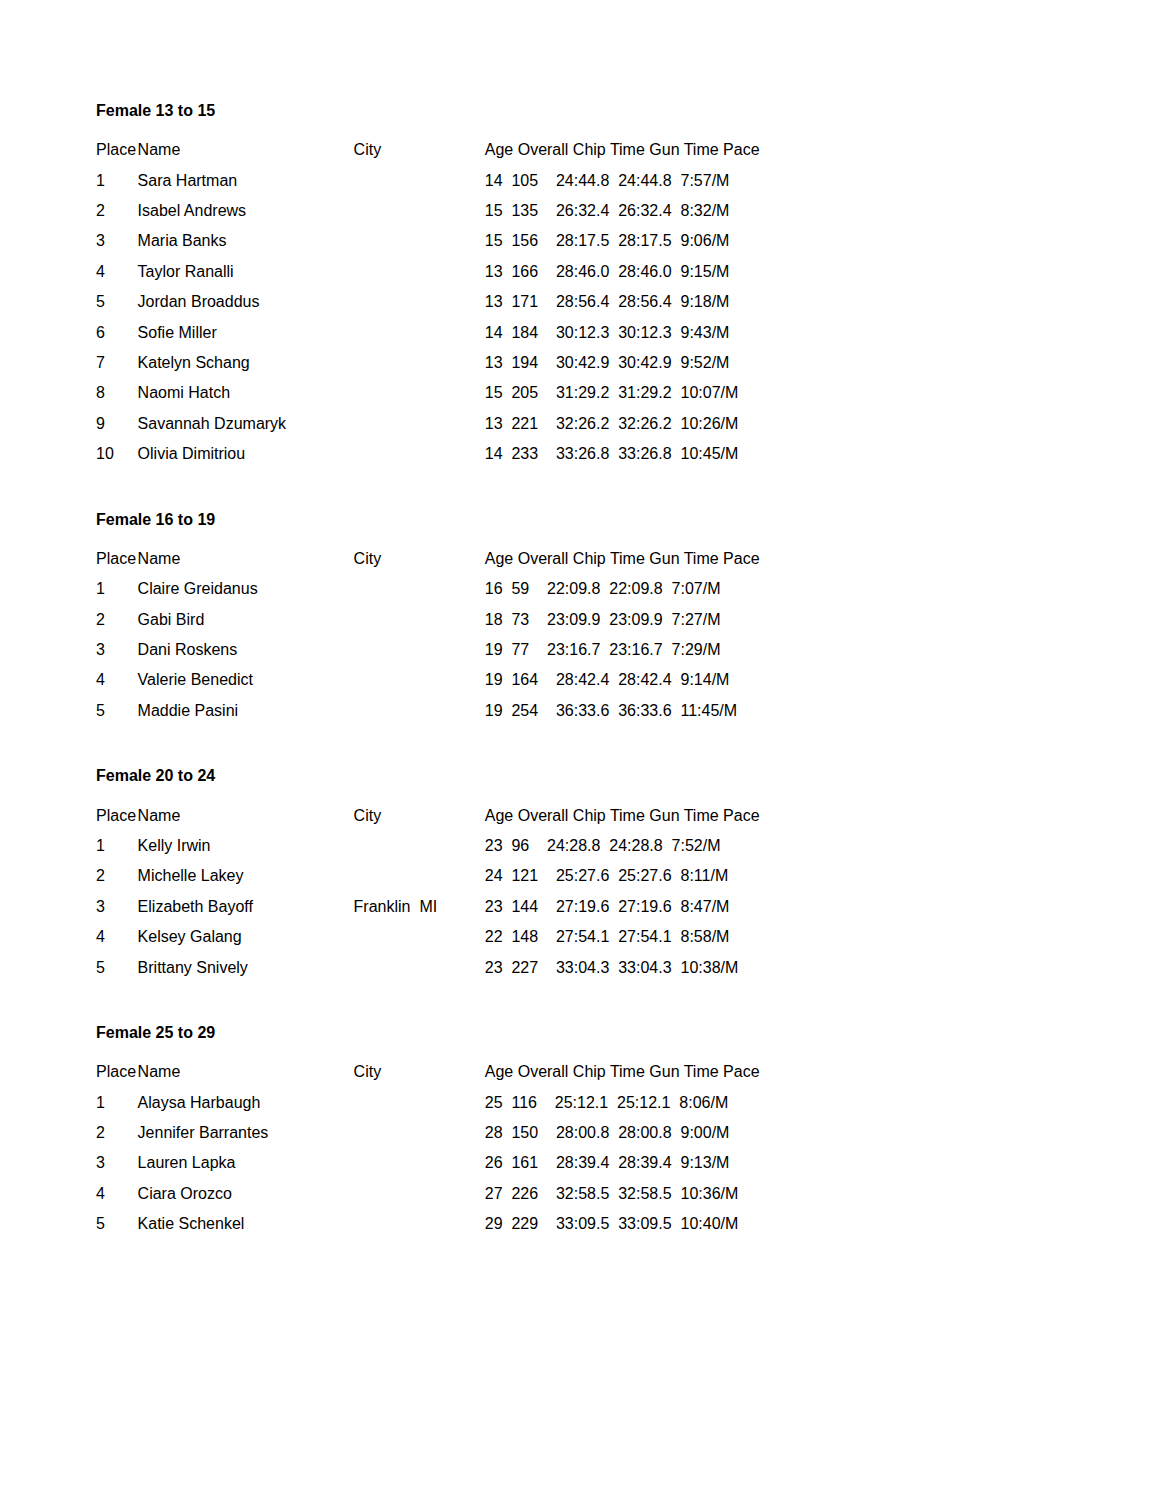Female 13 to 15
| Place | Name | City | Age Overall Chip Time Gun Time Pace |
| --- | --- | --- | --- |
| 1 | Sara Hartman | | 14 105 24:44.8 24:44.8 7:57/M |
| 2 | Isabel Andrews | | 15 135 26:32.4 26:32.4 8:32/M |
| 3 | Maria Banks | | 15 156 28:17.5 28:17.5 9:06/M |
| 4 | Taylor Ranalli | | 13 166 28:46.0 28:46.0 9:15/M |
| 5 | Jordan Broaddus | | 13 171 28:56.4 28:56.4 9:18/M |
| 6 | Sofie Miller | | 14 184 30:12.3 30:12.3 9:43/M |
| 7 | Katelyn Schang | | 13 194 30:42.9 30:42.9 9:52/M |
| 8 | Naomi Hatch | | 15 205 31:29.2 31:29.2 10:07/M |
| 9 | Savannah Dzumaryk | | 13 221 32:26.2 32:26.2 10:26/M |
| 10 | Olivia Dimitriou | | 14 233 33:26.8 33:26.8 10:45/M |
Female 16 to 19
| Place | Name | City | Age Overall Chip Time Gun Time Pace |
| --- | --- | --- | --- |
| 1 | Claire Greidanus | | 16 59 22:09.8 22:09.8 7:07/M |
| 2 | Gabi Bird | | 18 73 23:09.9 23:09.9 7:27/M |
| 3 | Dani Roskens | | 19 77 23:16.7 23:16.7 7:29/M |
| 4 | Valerie Benedict | | 19 164 28:42.4 28:42.4 9:14/M |
| 5 | Maddie Pasini | | 19 254 36:33.6 36:33.6 11:45/M |
Female 20 to 24
| Place | Name | City | Age Overall Chip Time Gun Time Pace |
| --- | --- | --- | --- |
| 1 | Kelly Irwin | | 23 96 24:28.8 24:28.8 7:52/M |
| 2 | Michelle Lakey | | 24 121 25:27.6 25:27.6 8:11/M |
| 3 | Elizabeth Bayoff | Franklin MI | 23 144 27:19.6 27:19.6 8:47/M |
| 4 | Kelsey Galang | | 22 148 27:54.1 27:54.1 8:58/M |
| 5 | Brittany Snively | | 23 227 33:04.3 33:04.3 10:38/M |
Female 25 to 29
| Place | Name | City | Age Overall Chip Time Gun Time Pace |
| --- | --- | --- | --- |
| 1 | Alaysa Harbaugh | | 25 116 25:12.1 25:12.1 8:06/M |
| 2 | Jennifer Barrantes | | 28 150 28:00.8 28:00.8 9:00/M |
| 3 | Lauren Lapka | | 26 161 28:39.4 28:39.4 9:13/M |
| 4 | Ciara Orozco | | 27 226 32:58.5 32:58.5 10:36/M |
| 5 | Katie Schenkel | | 29 229 33:09.5 33:09.5 10:40/M |